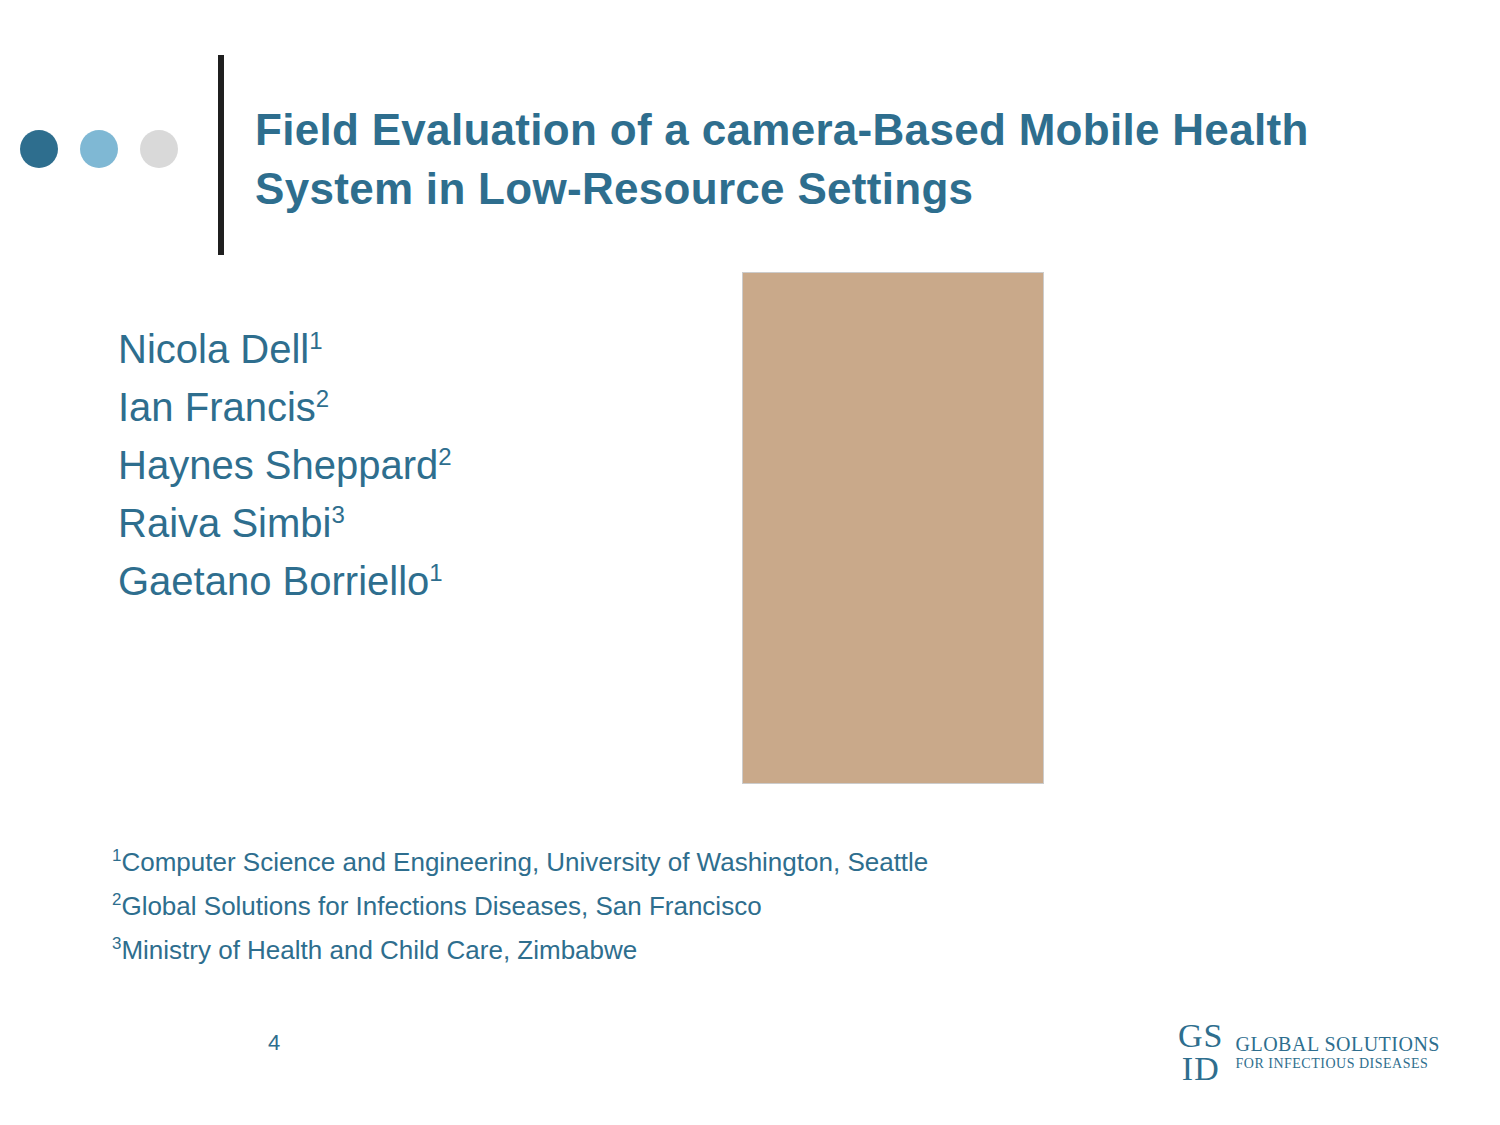Field Evaluation of a camera-Based Mobile Health System in Low-Resource Settings
Nicola Dell1
Ian Francis2
Haynes Sheppard2
Raiva Simbi3
Gaetano Borriello1
1Computer Science and Engineering, University of Washington, Seattle
2Global Solutions for Infections Diseases, San Francisco
3Ministry of Health and Child Care, Zimbabwe
4
GSID
GLOBAL SOLUTIONS FOR INFECTIOUS DISEASES